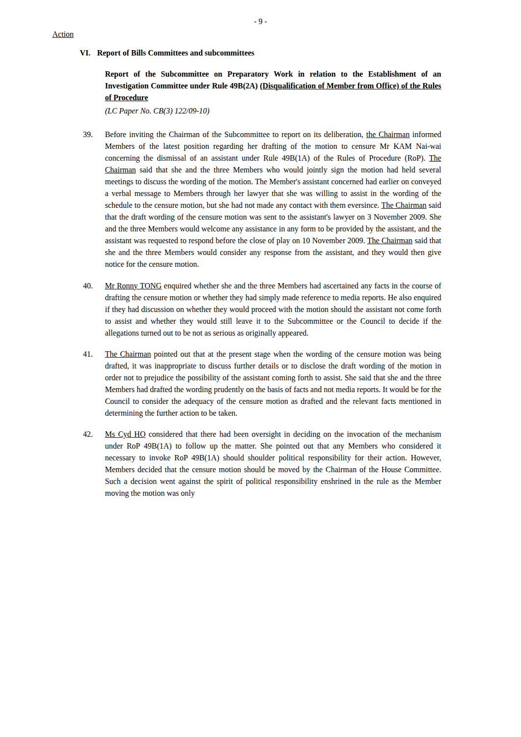- 9 -
Action
VI. Report of Bills Committees and subcommittees
Report of the Subcommittee on Preparatory Work in relation to the Establishment of an Investigation Committee under Rule 49B(2A) (Disqualification of Member from Office) of the Rules of Procedure
(LC Paper No. CB(3) 122/09-10)
39.
Before inviting the Chairman of the Subcommittee to report on its deliberation, the Chairman informed Members of the latest position regarding her drafting of the motion to censure Mr KAM Nai-wai concerning the dismissal of an assistant under Rule 49B(1A) of the Rules of Procedure (RoP). The Chairman said that she and the three Members who would jointly sign the motion had held several meetings to discuss the wording of the motion. The Member's assistant concerned had earlier on conveyed a verbal message to Members through her lawyer that she was willing to assist in the wording of the schedule to the censure motion, but she had not made any contact with them eversince. The Chairman said that the draft wording of the censure motion was sent to the assistant's lawyer on 3 November 2009. She and the three Members would welcome any assistance in any form to be provided by the assistant, and the assistant was requested to respond before the close of play on 10 November 2009. The Chairman said that she and the three Members would consider any response from the assistant, and they would then give notice for the censure motion.
40.
Mr Ronny TONG enquired whether she and the three Members had ascertained any facts in the course of drafting the censure motion or whether they had simply made reference to media reports. He also enquired if they had discussion on whether they would proceed with the motion should the assistant not come forth to assist and whether they would still leave it to the Subcommittee or the Council to decide if the allegations turned out to be not as serious as originally appeared.
41.
The Chairman pointed out that at the present stage when the wording of the censure motion was being drafted, it was inappropriate to discuss further details or to disclose the draft wording of the motion in order not to prejudice the possibility of the assistant coming forth to assist. She said that she and the three Members had drafted the wording prudently on the basis of facts and not media reports. It would be for the Council to consider the adequacy of the censure motion as drafted and the relevant facts mentioned in determining the further action to be taken.
42.
Ms Cyd HO considered that there had been oversight in deciding on the invocation of the mechanism under RoP 49B(1A) to follow up the matter. She pointed out that any Members who considered it necessary to invoke RoP 49B(1A) should shoulder political responsibility for their action. However, Members decided that the censure motion should be moved by the Chairman of the House Committee. Such a decision went against the spirit of political responsibility enshrined in the rule as the Member moving the motion was only